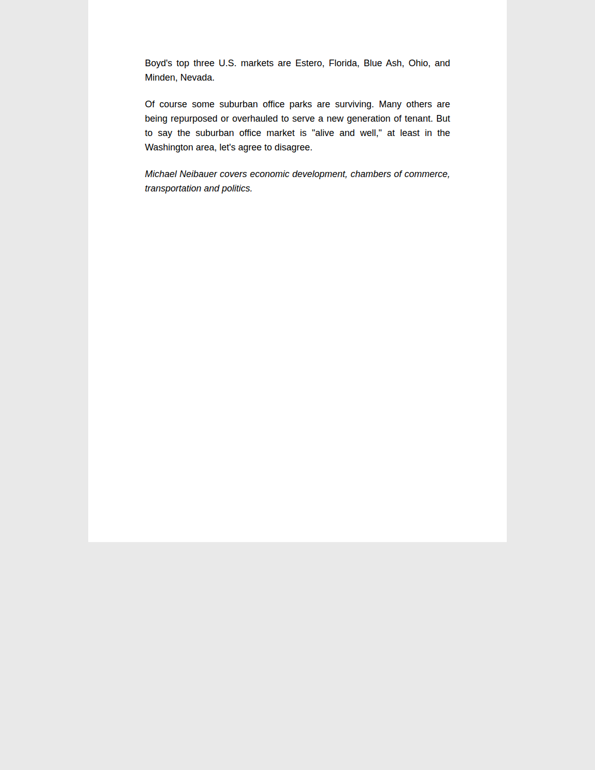Boyd's top three U.S. markets are Estero, Florida, Blue Ash, Ohio, and Minden, Nevada.
Of course some suburban office parks are surviving. Many others are being repurposed or overhauled to serve a new generation of tenant. But to say the suburban office market is "alive and well," at least in the Washington area, let's agree to disagree.
Michael Neibauer covers economic development, chambers of commerce, transportation and politics.